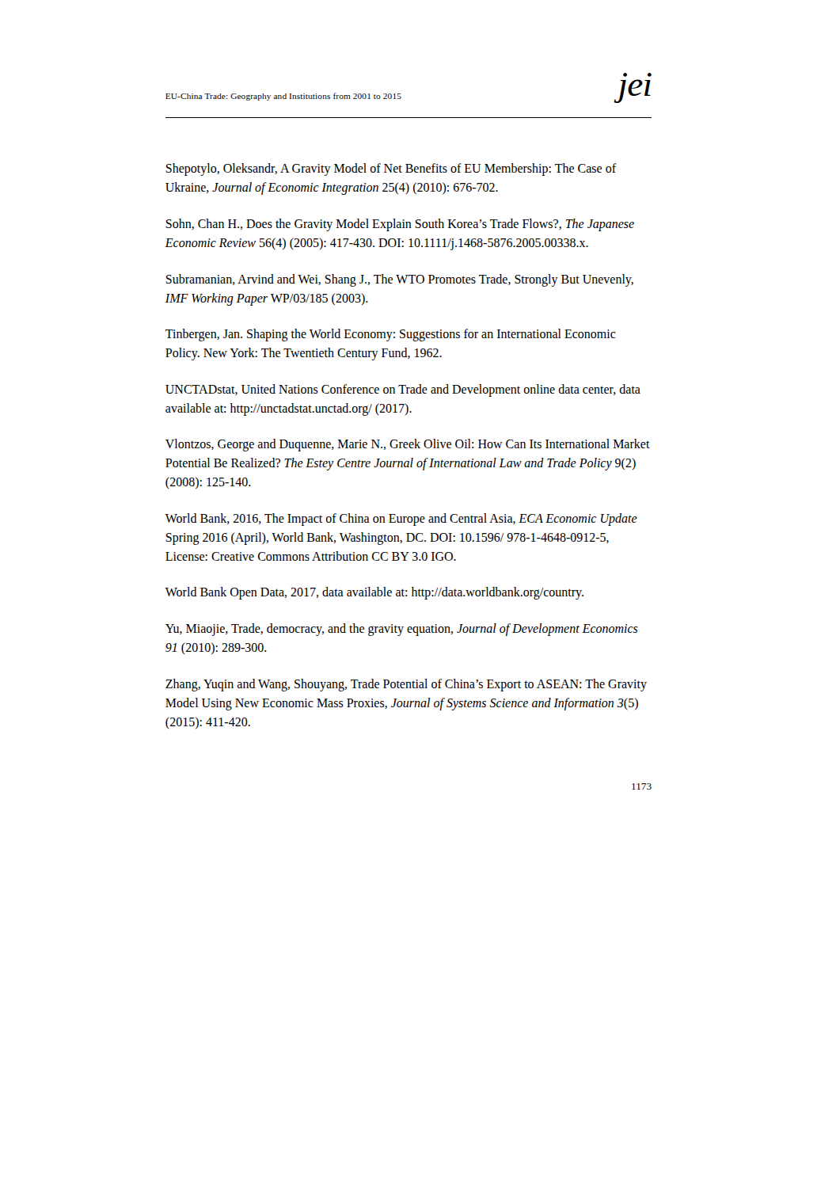EU-China Trade: Geography and Institutions from 2001 to 2015
jei
Shepotylo, Oleksandr, A Gravity Model of Net Benefits of EU Membership: The Case of Ukraine, Journal of Economic Integration 25(4) (2010): 676-702.
Sohn, Chan H., Does the Gravity Model Explain South Korea’s Trade Flows?, The Japanese Economic Review 56(4) (2005): 417-430. DOI: 10.1111/j.1468-5876.2005.00338.x.
Subramanian, Arvind and Wei, Shang J., The WTO Promotes Trade, Strongly But Unevenly, IMF Working Paper WP/03/185 (2003).
Tinbergen, Jan. Shaping the World Economy: Suggestions for an International Economic Policy. New York: The Twentieth Century Fund, 1962.
UNCTADstat, United Nations Conference on Trade and Development online data center, data available at: http://unctadstat.unctad.org/ (2017).
Vlontzos, George and Duquenne, Marie N., Greek Olive Oil: How Can Its International Market Potential Be Realized? The Estey Centre Journal of International Law and Trade Policy 9(2) (2008): 125-140.
World Bank, 2016, The Impact of China on Europe and Central Asia, ECA Economic Update Spring 2016 (April), World Bank, Washington, DC. DOI: 10.1596/ 978-1-4648-0912-5, License: Creative Commons Attribution CC BY 3.0 IGO.
World Bank Open Data, 2017, data available at: http://data.worldbank.org/country.
Yu, Miaojie, Trade, democracy, and the gravity equation, Journal of Development Economics 91 (2010): 289-300.
Zhang, Yuqin and Wang, Shouyang, Trade Potential of China’s Export to ASEAN: The Gravity Model Using New Economic Mass Proxies, Journal of Systems Science and Information 3(5) (2015): 411-420.
1173